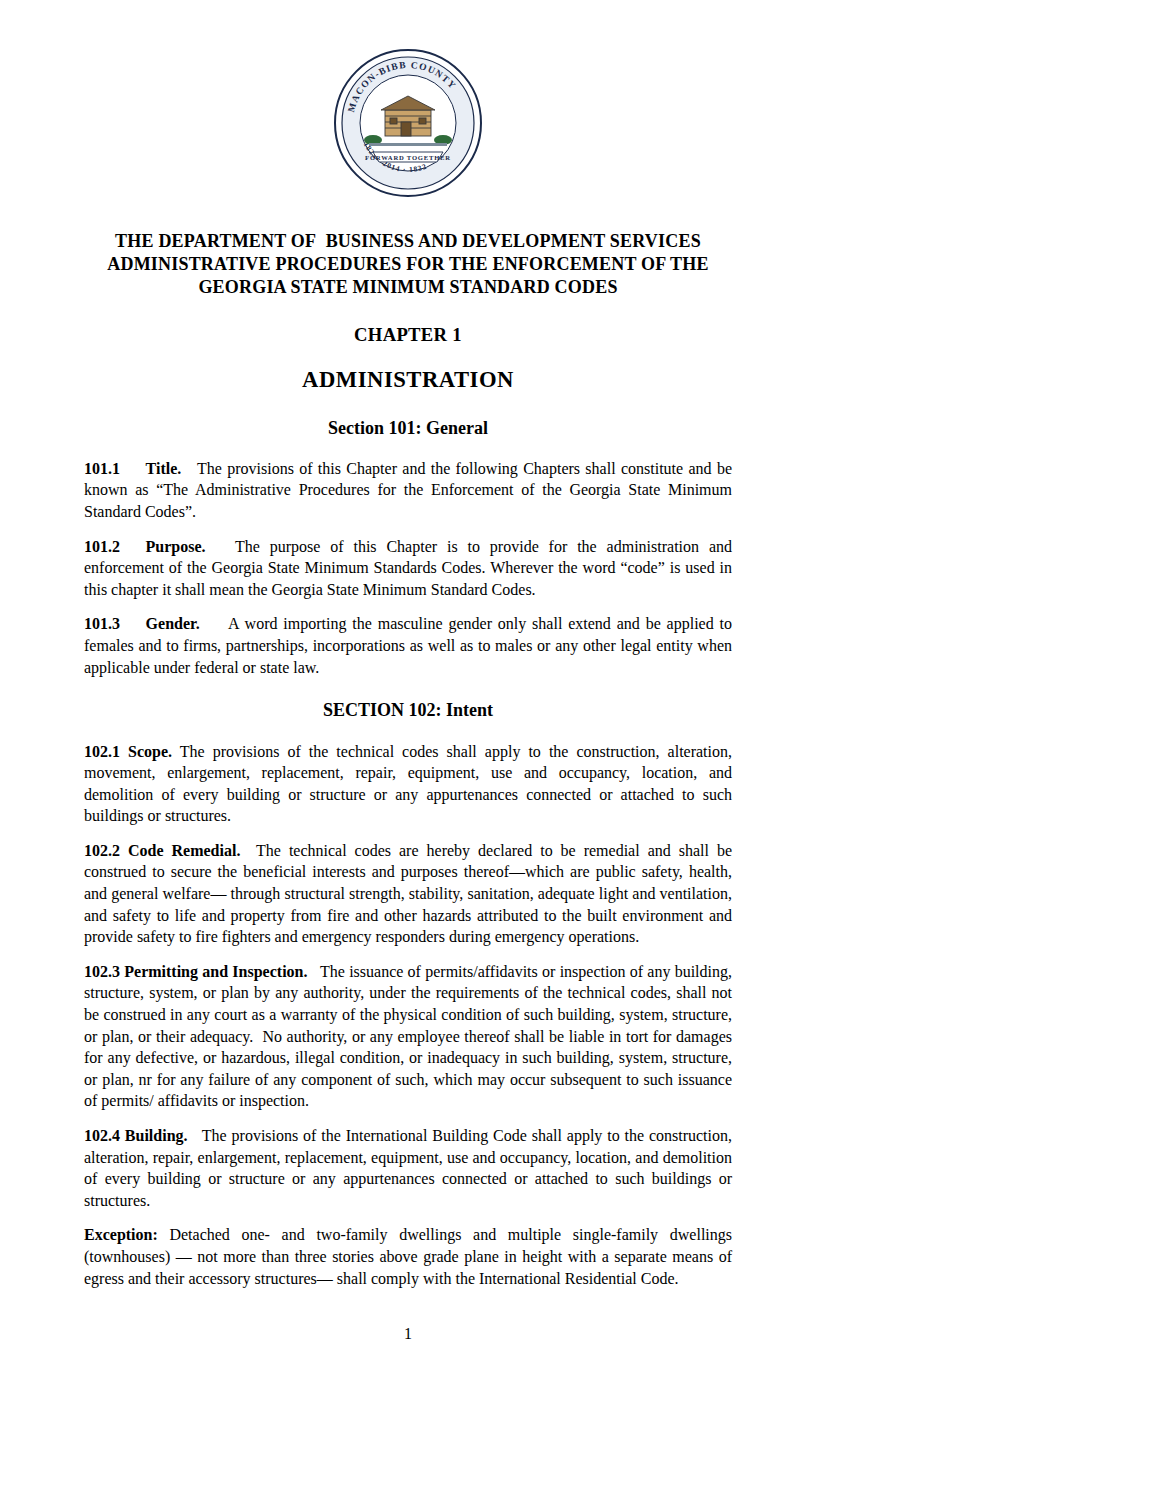MACON-BIBB COUNTY 1823 · 2014 · 1832 FORWARD TOGETHER
The Department of Business and Development Services
Administrative Procedures for the Enforcement of the
Georgia State Minimum Standard Codes
CHAPTER 1
ADMINISTRATION
Section 101: General
101.1 Title. The provisions of this Chapter and the following Chapters shall constitute and be known as “The Administrative Procedures for the Enforcement of the Georgia State Minimum Standard Codes”.
101.2 Purpose. The purpose of this Chapter is to provide for the administration and enforcement of the Georgia State Minimum Standards Codes. Wherever the word “code” is used in this chapter it shall mean the Georgia State Minimum Standard Codes.
101.3 Gender. A word importing the masculine gender only shall extend and be applied to females and to firms, partnerships, incorporations as well as to males or any other legal entity when applicable under federal or state law.
SECTION 102: Intent
102.1 Scope. The provisions of the technical codes shall apply to the construction, alteration, movement, enlargement, replacement, repair, equipment, use and occupancy, location, and demolition of every building or structure or any appurtenances connected or attached to such buildings or structures.
102.2 Code Remedial. The technical codes are hereby declared to be remedial and shall be construed to secure the beneficial interests and purposes thereof—which are public safety, health, and general welfare— through structural strength, stability, sanitation, adequate light and ventilation, and safety to life and property from fire and other hazards attributed to the built environment and provide safety to fire fighters and emergency responders during emergency operations.
102.3 Permitting and Inspection. The issuance of permits/affidavits or inspection of any building, structure, system, or plan by any authority, under the requirements of the technical codes, shall not be construed in any court as a warranty of the physical condition of such building, system, structure, or plan, or their adequacy. No authority, or any employee thereof shall be liable in tort for damages for any defective, or hazardous, illegal condition, or inadequacy in such building, system, structure, or plan, nr for any failure of any component of such, which may occur subsequent to such issuance of permits/ affidavits or inspection.
102.4 Building. The provisions of the International Building Code shall apply to the construction, alteration, repair, enlargement, replacement, equipment, use and occupancy, location, and demolition of every building or structure or any appurtenances connected or attached to such buildings or structures.
Exception: Detached one- and two-family dwellings and multiple single-family dwellings (townhouses) — not more than three stories above grade plane in height with a separate means of egress and their accessory structures— shall comply with the International Residential Code.
1